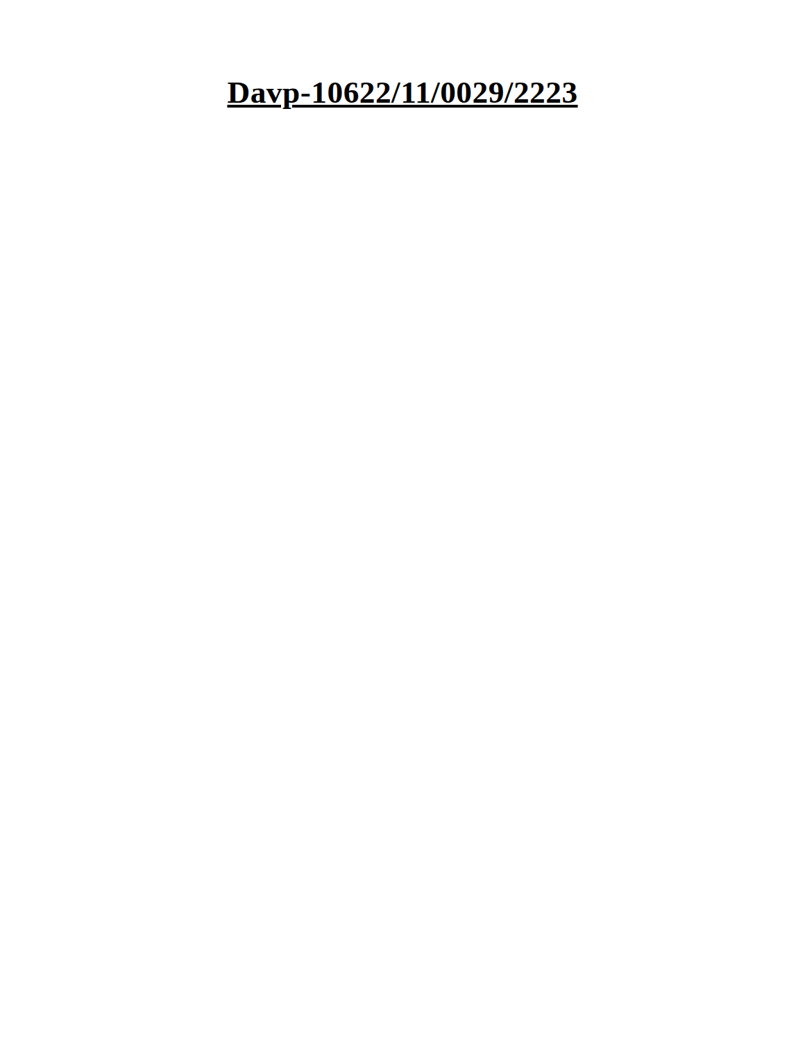Davp-10622/11/0029/2223